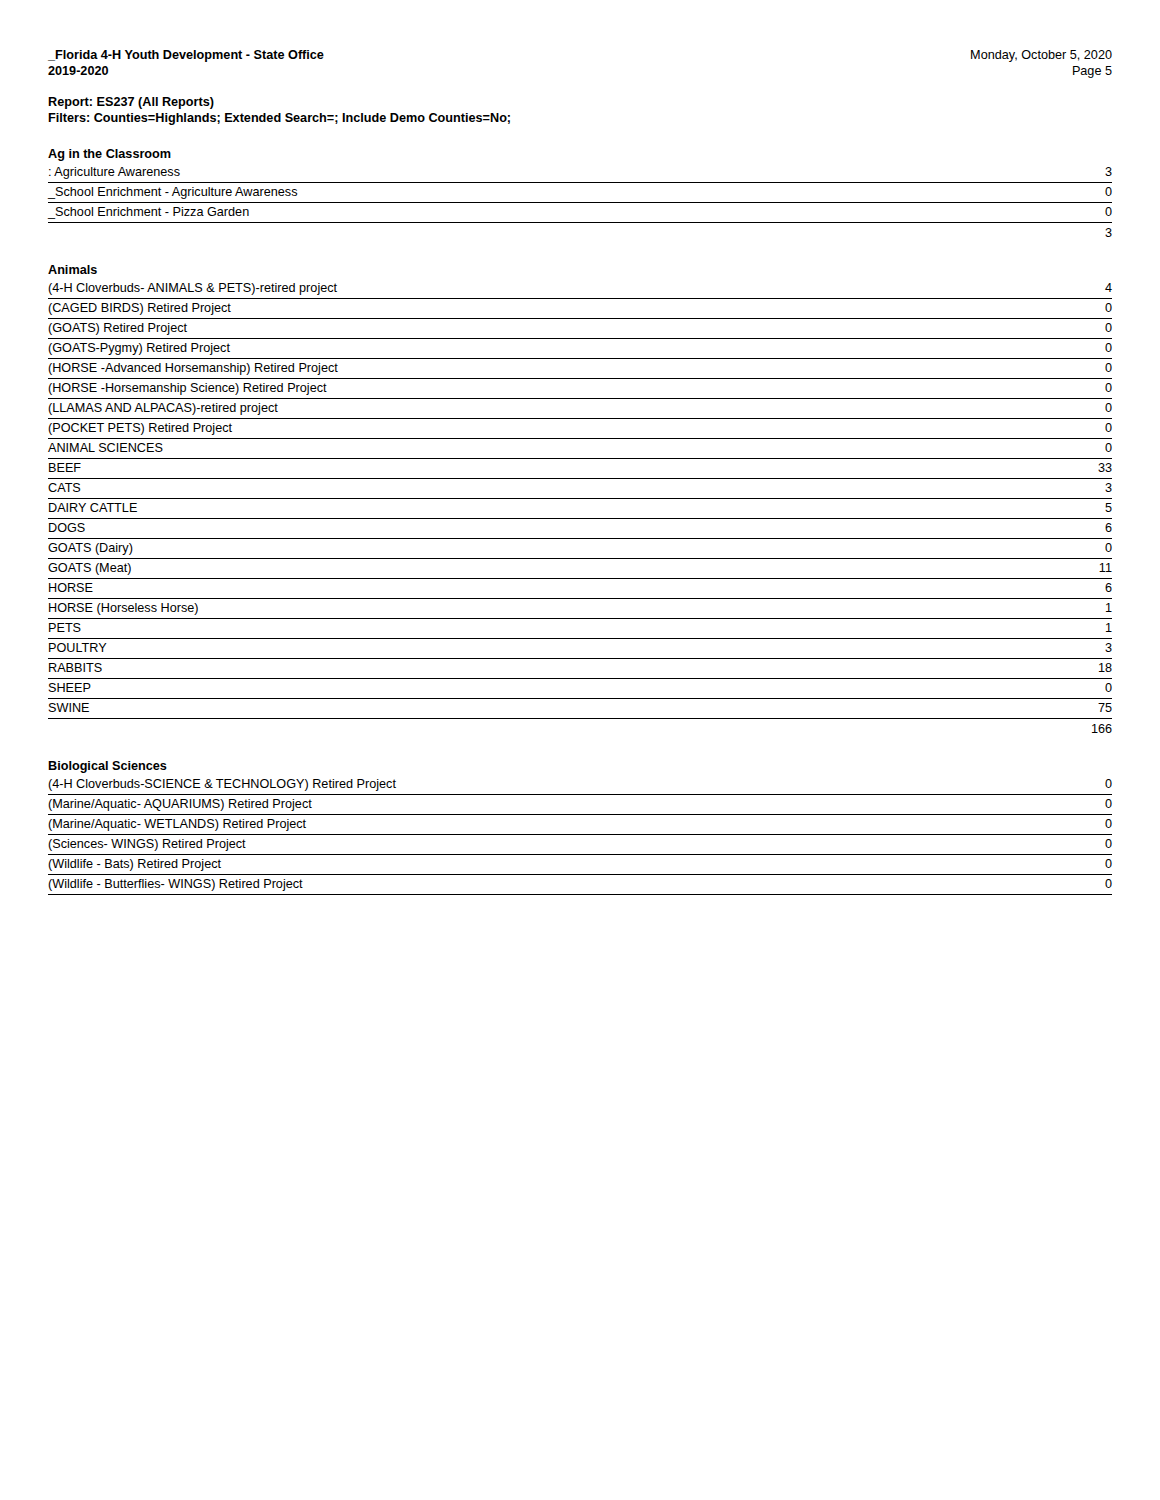_Florida 4-H Youth Development - State Office
2019-2020
Monday, October 5, 2020
Page 5
Report: ES237 (All Reports)
Filters: Counties=Highlands; Extended Search=; Include Demo Counties=No;
Ag in the Classroom
| : Agriculture Awareness | 3 |
| _School Enrichment - Agriculture Awareness | 0 |
| _School Enrichment - Pizza Garden | 0 |
| | 3 |
Animals
| (4-H Cloverbuds- ANIMALS & PETS)-retired project | 4 |
| (CAGED BIRDS) Retired Project | 0 |
| (GOATS) Retired Project | 0 |
| (GOATS-Pygmy) Retired Project | 0 |
| (HORSE -Advanced Horsemanship) Retired Project | 0 |
| (HORSE -Horsemanship Science) Retired Project | 0 |
| (LLAMAS AND ALPACAS)-retired project | 0 |
| (POCKET PETS) Retired Project | 0 |
| ANIMAL SCIENCES | 0 |
| BEEF | 33 |
| CATS | 3 |
| DAIRY CATTLE | 5 |
| DOGS | 6 |
| GOATS (Dairy) | 0 |
| GOATS (Meat) | 11 |
| HORSE | 6 |
| HORSE (Horseless Horse) | 1 |
| PETS | 1 |
| POULTRY | 3 |
| RABBITS | 18 |
| SHEEP | 0 |
| SWINE | 75 |
| | 166 |
Biological Sciences
| (4-H Cloverbuds-SCIENCE & TECHNOLOGY) Retired Project | 0 |
| (Marine/Aquatic- AQUARIUMS) Retired Project | 0 |
| (Marine/Aquatic- WETLANDS) Retired Project | 0 |
| (Sciences- WINGS) Retired Project | 0 |
| (Wildlife - Bats) Retired Project | 0 |
| (Wildlife - Butterflies- WINGS) Retired Project | 0 |